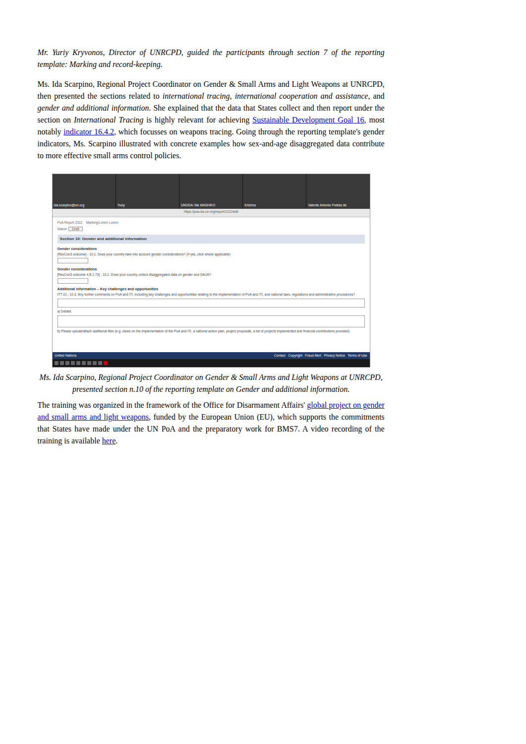Mr. Yuriy Kryvonos, Director of UNRCPD, guided the participants through section 7 of the reporting template: Marking and record-keeping.
Ms. Ida Scarpino, Regional Project Coordinator on Gender & Small Arms and Light Weapons at UNRCPD, then presented the sections related to international tracing, international cooperation and assistance, and gender and additional information. She explained that the data that States collect and then report under the section on International Tracing is highly relevant for achieving Sustainable Development Goal 16, most notably indicator 16.4.2, which focusses on weapons tracing. Going through the reporting template's gender indicators, Ms. Scarpino illustrated with concrete examples how sex-and-age disaggregated data contribute to more effective small arms control policies.
ida.scarpino@un.org
Yuriy
UNODA-Tak MASHIKO
Krishna
Valente Antonio Freitas de
https://poa-iss.un.org/report/1112/edit
PoA Report 2022 Marking/Lorem Lorem
Status: Draft
Section 10: Gender and additional information
Gender considerations
[RevCon3 outcome] - 10.1. Does your country take into account gender considerations? (If yes, click where applicable)
Gender considerations
[RevCon3 outcome 4.B.1.79] - 10.2. Does your country collect disaggregated data on gender and SALW?
Additional information – Key challenges and opportunities
ITT 01 - 10.3. Any further comments on PoA and ITI, including key challenges and opportunities relating to the implementation of PoA and ITI, and national laws, regulations and administrative procedures?
a) Details
b) Please upload/attach additional files (e.g. views on the implementation of the PoA and ITI, a national action plan, project proposals, a list of projects implemented and financial contributions provided)
United Nations Contact Copyright Fraud Alert Privacy Notice Terms of Use
+30
Ms. Ida Scarpino, Regional Project Coordinator on Gender & Small Arms and Light Weapons at UNRCPD, presented section n.10 of the reporting template on Gender and additional information.
The training was organized in the framework of the Office for Disarmament Affairs' global project on gender and small arms and light weapons, funded by the European Union (EU), which supports the commitments that States have made under the UN PoA and the preparatory work for BMS7. A video recording of the training is available here.